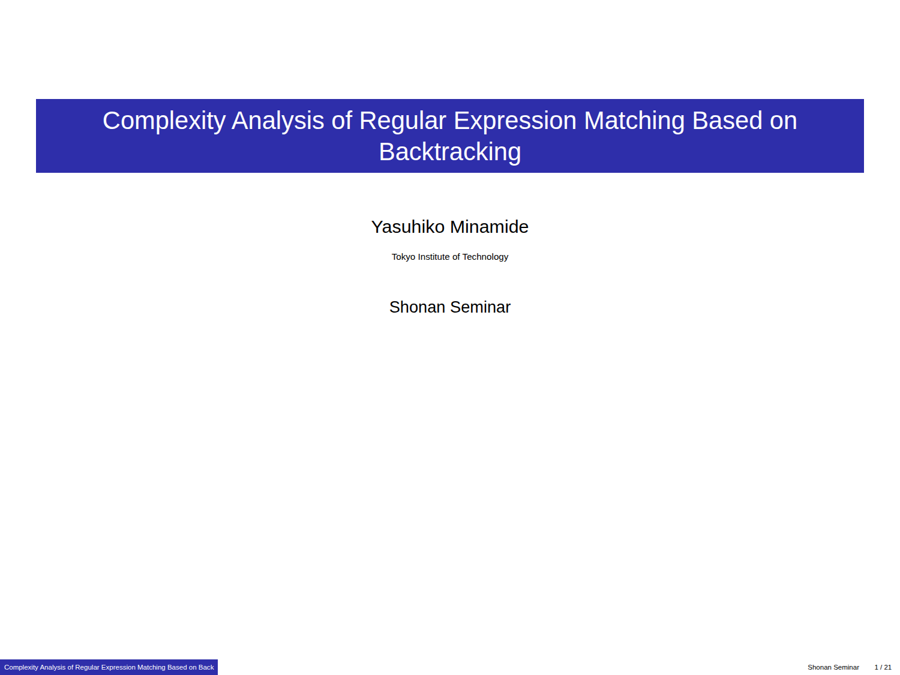Complexity Analysis of Regular Expression Matching Based on Backtracking
Yasuhiko Minamide
Tokyo Institute of Technology
Shonan Seminar
Complexity Analysis of Regular Expression Matching Based on Back
Shonan Seminar 1 / 21